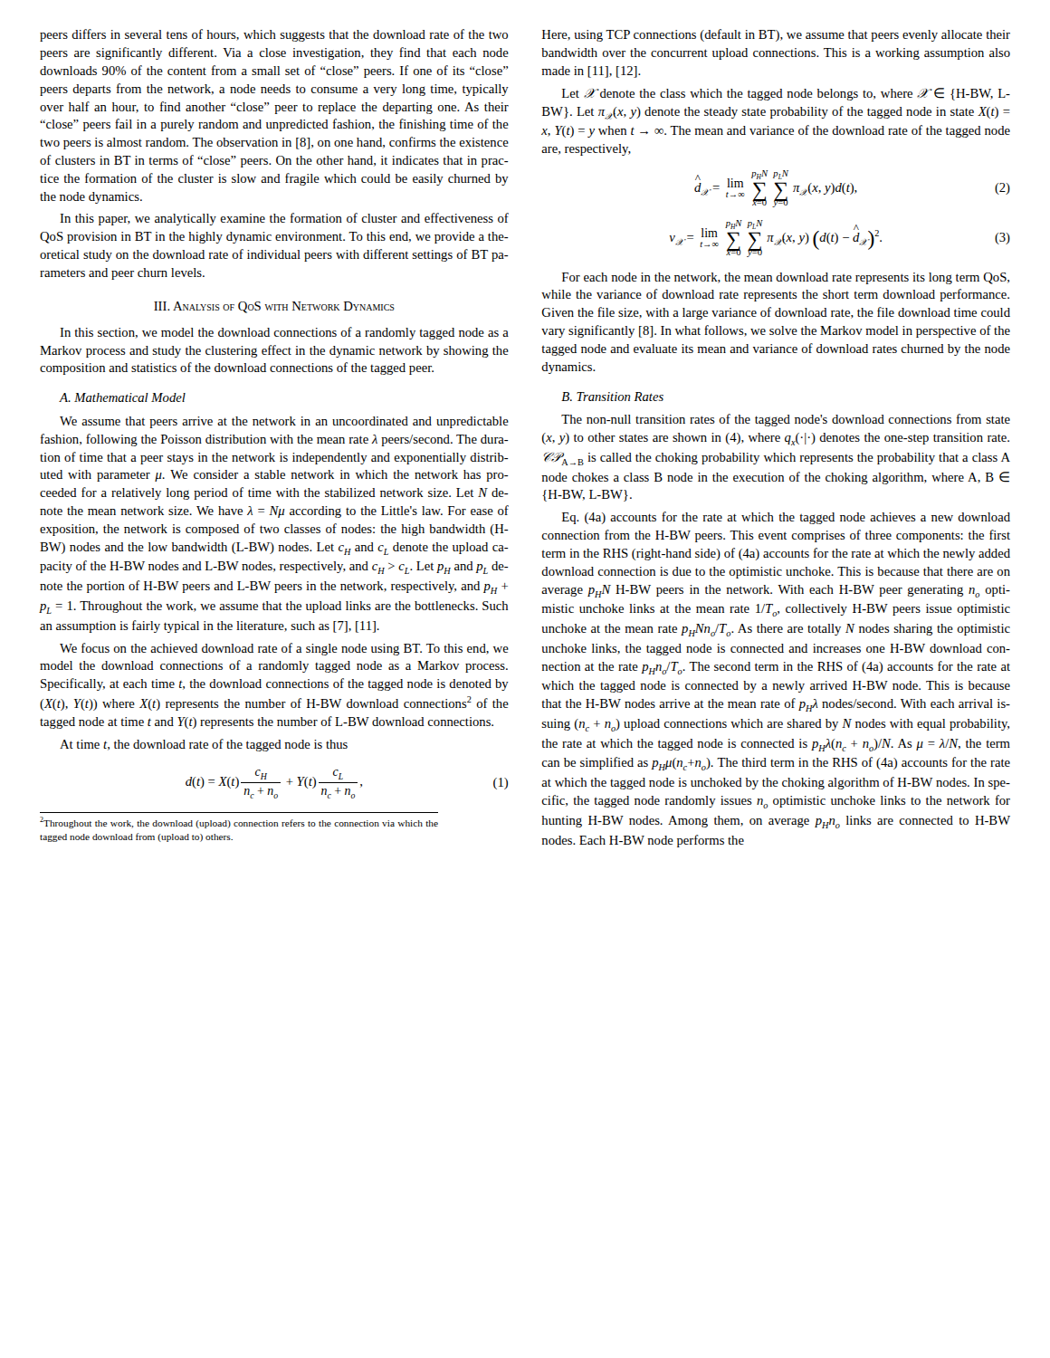peers differs in several tens of hours, which suggests that the download rate of the two peers are significantly different. Via a close investigation, they find that each node downloads 90% of the content from a small set of “close” peers. If one of its “close” peers departs from the network, a node needs to consume a very long time, typically over half an hour, to find another “close” peer to replace the departing one. As their “close” peers fail in a purely random and unpredicted fashion, the finishing time of the two peers is almost random. The observation in [8], on one hand, confirms the existence of clusters in BT in terms of “close” peers. On the other hand, it indicates that in practice the formation of the cluster is slow and fragile which could be easily churned by the node dynamics.
In this paper, we analytically examine the formation of cluster and effectiveness of QoS provision in BT in the highly dynamic environment. To this end, we provide a theoretical study on the download rate of individual peers with different settings of BT parameters and peer churn levels.
III. Analysis of QoS with Network Dynamics
In this section, we model the download connections of a randomly tagged node as a Markov process and study the clustering effect in the dynamic network by showing the composition and statistics of the download connections of the tagged peer.
A. Mathematical Model
We assume that peers arrive at the network in an uncoordinated and unpredictable fashion, following the Poisson distribution with the mean rate λ peers/second. The duration of time that a peer stays in the network is independently and exponentially distributed with parameter μ. We consider a stable network in which the network has proceeded for a relatively long period of time with the stabilized network size. Let N denote the mean network size. We have λ = Nμ according to the Little's law. For ease of exposition, the network is composed of two classes of nodes: the high bandwidth (H-BW) nodes and the low bandwidth (L-BW) nodes. Let cH and cL denote the upload capacity of the H-BW nodes and L-BW nodes, respectively, and cH > cL. Let pH and pL denote the portion of H-BW peers and L-BW peers in the network, respectively, and pH + pL = 1. Throughout the work, we assume that the upload links are the bottlenecks. Such an assumption is fairly typical in the literature, such as [7], [11].
We focus on the achieved download rate of a single node using BT. To this end, we model the download connections of a randomly tagged node as a Markov process. Specifically, at each time t, the download connections of the tagged node is denoted by (X(t), Y(t)) where X(t) represents the number of H-BW download connections2 of the tagged node at time t and Y(t) represents the number of L-BW download connections.
At time t, the download rate of the tagged node is thus
d(t) = X(t)cH nc + no + Y(t)cL nc + no, (1)
2Throughout the work, the download (upload) connection refers to the connection via which the tagged node download from (upload to) others.
Here, using TCP connections (default in BT), we assume that peers evenly allocate their bandwidth over the concurrent upload connections. This is a working assumption also made in [11], [12].
Let 𝒳 denote the class which the tagged node belongs to, where 𝒳 ∈ {H-BW, L-BW}. Let π𝒳(x, y) denote the steady state probability of the tagged node in state X(t) = x, Y(t) = y when t → ∞. The mean and variance of the download rate of the tagged node are, respectively,
d𝒳 = lim t→∞ pHN∑x=0 pLN∑y=0 π𝒳(x, y)d(t), (2)
v𝒳 = lim t→∞ pHN∑x=0 pLN∑y=0 π𝒳(x, y) (d(t) − d𝒳)2. (3)
For each node in the network, the mean download rate represents its long term QoS, while the variance of download rate represents the short term download performance. Given the file size, with a large variance of download rate, the file download time could vary significantly [8]. In what follows, we solve the Markov model in perspective of the tagged node and evaluate its mean and variance of download rates churned by the node dynamics.
B. Transition Rates
The non-null transition rates of the tagged node's download connections from state (x, y) to other states are shown in (4), where qx(·|·) denotes the one-step transition rate. 𝒞𝒫A→B is called the choking probability which represents the probability that a class A node chokes a class B node in the execution of the choking algorithm, where A, B ∈ {H-BW, L-BW}.
Eq. (4a) accounts for the rate at which the tagged node achieves a new download connection from the H-BW peers. This event comprises of three components: the first term in the RHS (right-hand side) of (4a) accounts for the rate at which the newly added download connection is due to the optimistic unchoke. This is because that there are on average pHN H-BW peers in the network. With each H-BW peer generating no optimistic unchoke links at the mean rate 1/To, collectively H-BW peers issue optimistic unchoke at the mean rate pHNno/To. As there are totally N nodes sharing the optimistic unchoke links, the tagged node is connected and increases one H-BW download connection at the rate pHno/To. The second term in the RHS of (4a) accounts for the rate at which the tagged node is connected by a newly arrived H-BW node. This is because that the H-BW nodes arrive at the mean rate of pHλ nodes/second. With each arrival issuing (nc + no) upload connections which are shared by N nodes with equal probability, the rate at which the tagged node is connected is pHλ(nc + no)/N. As μ = λ/N, the term can be simplified as pHμ(nc+no). The third term in the RHS of (4a) accounts for the rate at which the tagged node is unchoked by the choking algorithm of H-BW nodes. In specific, the tagged node randomly issues no optimistic unchoke links to the network for hunting H-BW nodes. Among them, on average pHno links are connected to H-BW nodes. Each H-BW node performs the